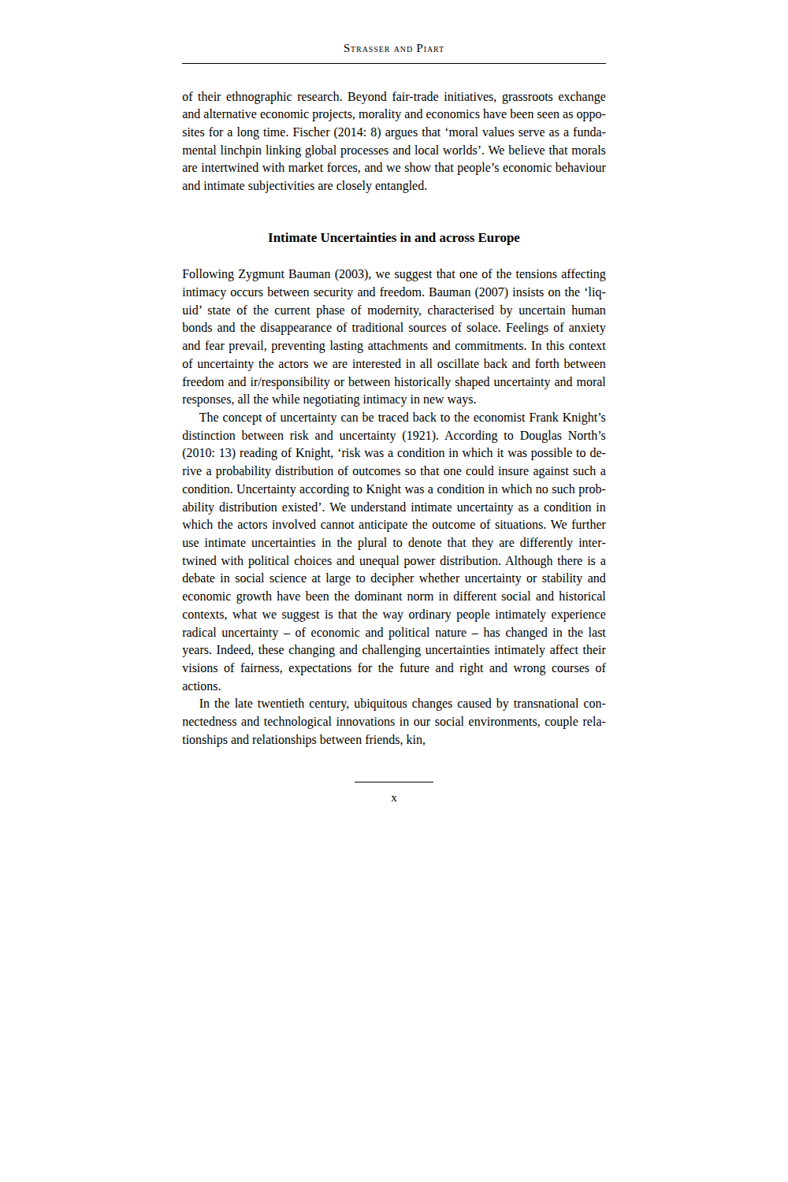Strasser and Piart
of their ethnographic research. Beyond fair-trade initiatives, grassroots exchange and alternative economic projects, morality and economics have been seen as opposites for a long time. Fischer (2014: 8) argues that ‘moral values serve as a fundamental linchpin linking global processes and local worlds’. We believe that morals are intertwined with market forces, and we show that people’s economic behaviour and intimate subjectivities are closely entangled.
Intimate Uncertainties in and across Europe
Following Zygmunt Bauman (2003), we suggest that one of the tensions affecting intimacy occurs between security and freedom. Bauman (2007) insists on the ‘liquid’ state of the current phase of modernity, characterised by uncertain human bonds and the disappearance of traditional sources of solace. Feelings of anxiety and fear prevail, preventing lasting attachments and commitments. In this context of uncertainty the actors we are interested in all oscillate back and forth between freedom and ir/responsibility or between historically shaped uncertainty and moral responses, all the while negotiating intimacy in new ways.
The concept of uncertainty can be traced back to the economist Frank Knight’s distinction between risk and uncertainty (1921). According to Douglas North’s (2010: 13) reading of Knight, ‘risk was a condition in which it was possible to derive a probability distribution of outcomes so that one could insure against such a condition. Uncertainty according to Knight was a condition in which no such probability distribution existed’. We understand intimate uncertainty as a condition in which the actors involved cannot anticipate the outcome of situations. We further use intimate uncertainties in the plural to denote that they are differently intertwined with political choices and unequal power distribution. Although there is a debate in social science at large to decipher whether uncertainty or stability and economic growth have been the dominant norm in different social and historical contexts, what we suggest is that the way ordinary people intimately experience radical uncertainty – of economic and political nature – has changed in the last years. Indeed, these changing and challenging uncertainties intimately affect their visions of fairness, expectations for the future and right and wrong courses of actions.
In the late twentieth century, ubiquitous changes caused by transnational connectedness and technological innovations in our social environments, couple relationships and relationships between friends, kin,
x